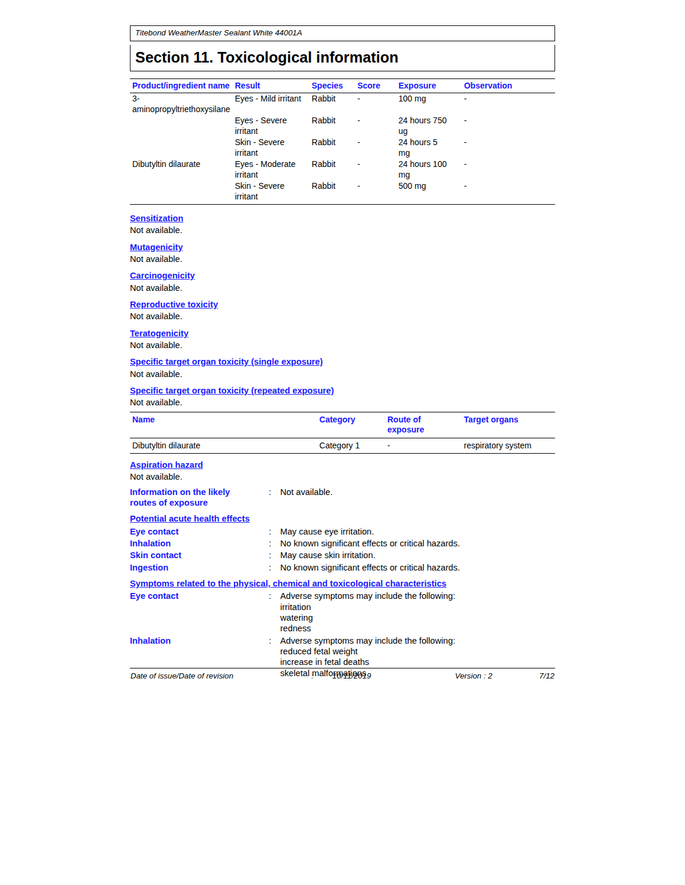Titebond WeatherMaster Sealant White 44001A
Section 11. Toxicological information
| Product/ingredient name | Result | Species | Score | Exposure | Observation |
| --- | --- | --- | --- | --- | --- |
| 3-aminopropyltriethoxysilane | Eyes - Mild irritant | Rabbit | - | 100 mg | - |
| | Eyes - Severe irritant | Rabbit | - | 24 hours 750 ug | - |
| | Skin - Severe irritant | Rabbit | - | 24 hours 5 mg | - |
| Dibutyltin dilaurate | Eyes - Moderate irritant | Rabbit | - | 24 hours 100 mg | - |
| | Skin - Severe irritant | Rabbit | - | 500 mg | - |
Sensitization
Not available.
Mutagenicity
Not available.
Carcinogenicity
Not available.
Reproductive toxicity
Not available.
Teratogenicity
Not available.
Specific target organ toxicity (single exposure)
Not available.
Specific target organ toxicity (repeated exposure)
Not available.
| Name | Category | Route of exposure | Target organs |
| --- | --- | --- | --- |
| Dibutyltin dilaurate | Category 1 | - | respiratory system |
Aspiration hazard
Not available.
| Information on the likely routes of exposure | : | Not available. |
Potential acute health effects
| Eye contact | : | May cause eye irritation. |
| Inhalation | : | No known significant effects or critical hazards. |
| Skin contact | : | May cause skin irritation. |
| Ingestion | : | No known significant effects or critical hazards. |
Symptoms related to the physical, chemical and toxicological characteristics
| Eye contact | : | Adverse symptoms may include the following: irritation watering redness |
| Inhalation | : | Adverse symptoms may include the following: reduced fetal weight increase in fetal deaths skeletal malformations |
| Date of issue/Date of revision | : | 10/11/2019 | Version : 2 | 7/12 |